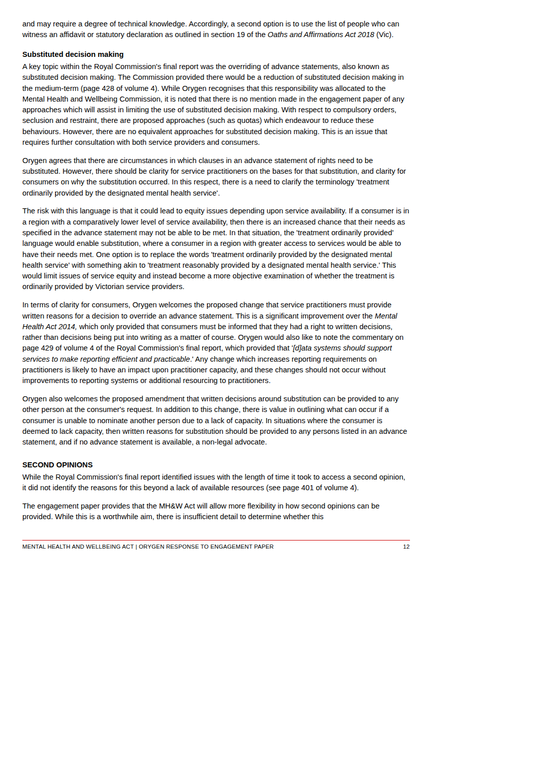and may require a degree of technical knowledge. Accordingly, a second option is to use the list of people who can witness an affidavit or statutory declaration as outlined in section 19 of the Oaths and Affirmations Act 2018 (Vic).
Substituted decision making
A key topic within the Royal Commission's final report was the overriding of advance statements, also known as substituted decision making. The Commission provided there would be a reduction of substituted decision making in the medium-term (page 428 of volume 4). While Orygen recognises that this responsibility was allocated to the Mental Health and Wellbeing Commission, it is noted that there is no mention made in the engagement paper of any approaches which will assist in limiting the use of substituted decision making. With respect to compulsory orders, seclusion and restraint, there are proposed approaches (such as quotas) which endeavour to reduce these behaviours. However, there are no equivalent approaches for substituted decision making. This is an issue that requires further consultation with both service providers and consumers.
Orygen agrees that there are circumstances in which clauses in an advance statement of rights need to be substituted. However, there should be clarity for service practitioners on the bases for that substitution, and clarity for consumers on why the substitution occurred. In this respect, there is a need to clarify the terminology 'treatment ordinarily provided by the designated mental health service'.
The risk with this language is that it could lead to equity issues depending upon service availability. If a consumer is in a region with a comparatively lower level of service availability, then there is an increased chance that their needs as specified in the advance statement may not be able to be met. In that situation, the 'treatment ordinarily provided' language would enable substitution, where a consumer in a region with greater access to services would be able to have their needs met. One option is to replace the words 'treatment ordinarily provided by the designated mental health service' with something akin to 'treatment reasonably provided by a designated mental health service.' This would limit issues of service equity and instead become a more objective examination of whether the treatment is ordinarily provided by Victorian service providers.
In terms of clarity for consumers, Orygen welcomes the proposed change that service practitioners must provide written reasons for a decision to override an advance statement. This is a significant improvement over the Mental Health Act 2014, which only provided that consumers must be informed that they had a right to written decisions, rather than decisions being put into writing as a matter of course. Orygen would also like to note the commentary on page 429 of volume 4 of the Royal Commission's final report, which provided that '[d]ata systems should support services to make reporting efficient and practicable.' Any change which increases reporting requirements on practitioners is likely to have an impact upon practitioner capacity, and these changes should not occur without improvements to reporting systems or additional resourcing to practitioners.
Orygen also welcomes the proposed amendment that written decisions around substitution can be provided to any other person at the consumer's request. In addition to this change, there is value in outlining what can occur if a consumer is unable to nominate another person due to a lack of capacity. In situations where the consumer is deemed to lack capacity, then written reasons for substitution should be provided to any persons listed in an advance statement, and if no advance statement is available, a non-legal advocate.
SECOND OPINIONS
While the Royal Commission's final report identified issues with the length of time it took to access a second opinion, it did not identify the reasons for this beyond a lack of available resources (see page 401 of volume 4).
The engagement paper provides that the MH&W Act will allow more flexibility in how second opinions can be provided. While this is a worthwhile aim, there is insufficient detail to determine whether this
MENTAL HEALTH AND WELLBEING ACT | ORYGEN RESPONSE TO ENGAGEMENT PAPER 12